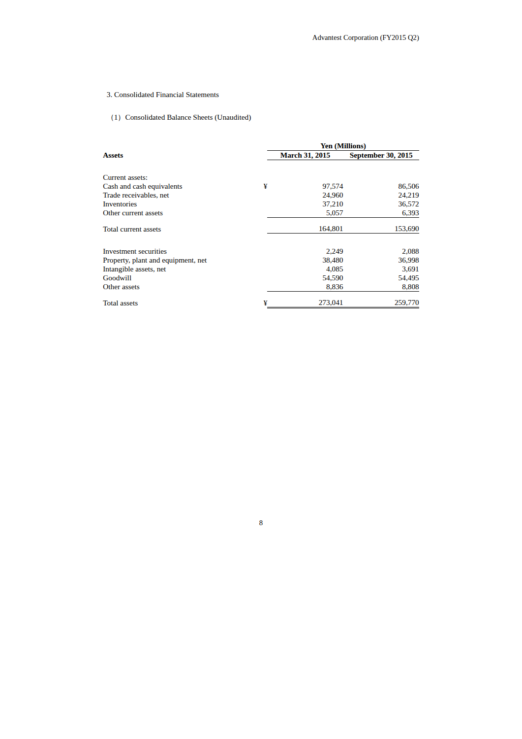Advantest Corporation (FY2015 Q2)
3. Consolidated Financial Statements
（1）Consolidated Balance Sheets (Unaudited)
| | | Yen (Millions) |
| Assets | | March 31, 2015 | September 30, 2015 |
| Current assets: | | | |
| Cash and cash equivalents | ¥ | 97,574 | 86,506 |
| Trade receivables, net | | 24,960 | 24,219 |
| Inventories | | 37,210 | 36,572 |
| Other current assets | | 5,057 | 6,393 |
| Total current assets | | 164,801 | 153,690 |
| Investment securities | | 2,249 | 2,088 |
| Property, plant and equipment, net | | 38,480 | 36,998 |
| Intangible assets, net | | 4,085 | 3,691 |
| Goodwill | | 54,590 | 54,495 |
| Other assets | | 8,836 | 8,808 |
| Total assets | ¥ | 273,041 | 259,770 |
8